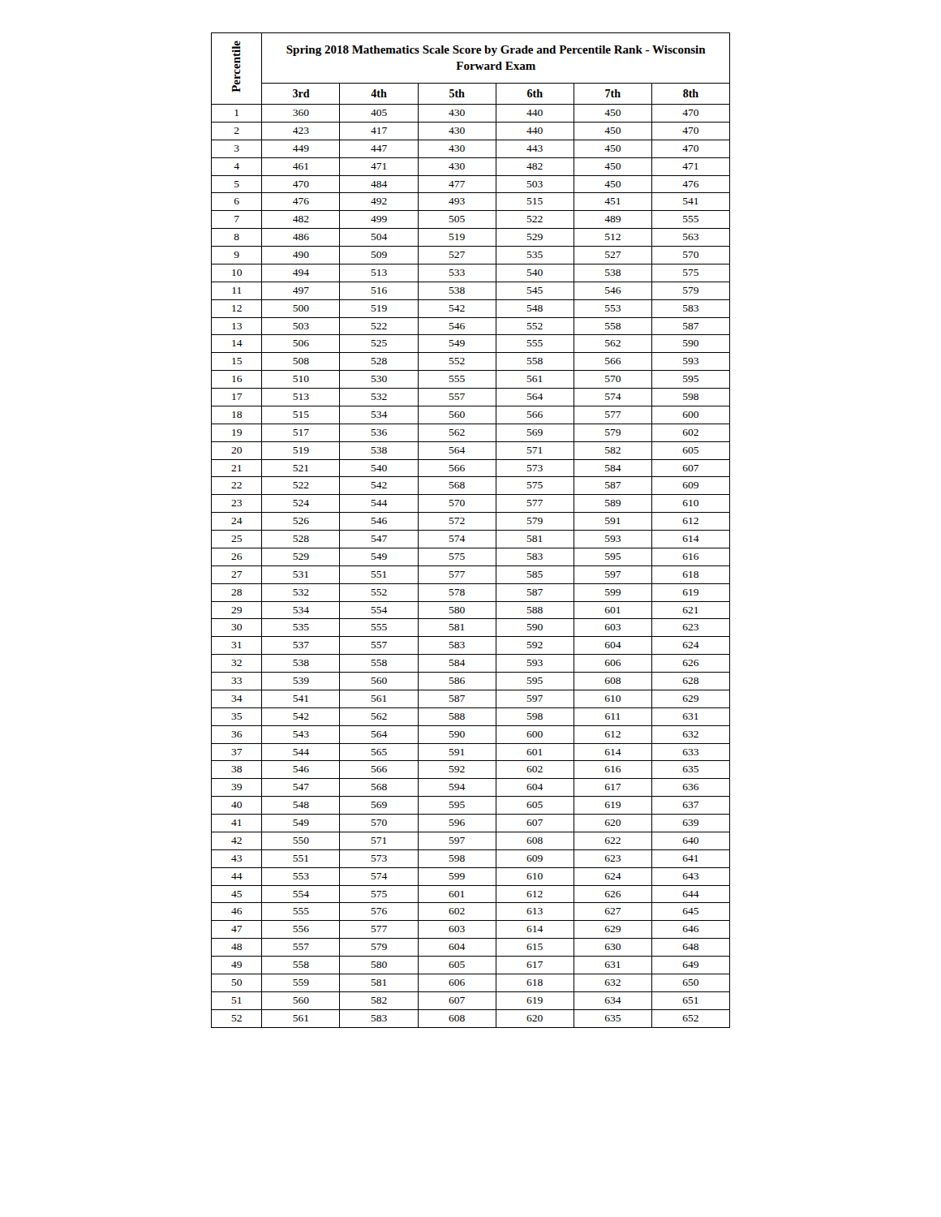| Percentile | Spring 2018 Mathematics Scale Score by Grade and Percentile Rank - Wisconsin Forward Exam |
| --- | --- |
| 3rd | 4th | 5th | 6th | 7th | 8th |
| 1 | 360 | 405 | 430 | 440 | 450 | 470 |
| 2 | 423 | 417 | 430 | 440 | 450 | 470 |
| 3 | 449 | 447 | 430 | 443 | 450 | 470 |
| 4 | 461 | 471 | 430 | 482 | 450 | 471 |
| 5 | 470 | 484 | 477 | 503 | 450 | 476 |
| 6 | 476 | 492 | 493 | 515 | 451 | 541 |
| 7 | 482 | 499 | 505 | 522 | 489 | 555 |
| 8 | 486 | 504 | 519 | 529 | 512 | 563 |
| 9 | 490 | 509 | 527 | 535 | 527 | 570 |
| 10 | 494 | 513 | 533 | 540 | 538 | 575 |
| 11 | 497 | 516 | 538 | 545 | 546 | 579 |
| 12 | 500 | 519 | 542 | 548 | 553 | 583 |
| 13 | 503 | 522 | 546 | 552 | 558 | 587 |
| 14 | 506 | 525 | 549 | 555 | 562 | 590 |
| 15 | 508 | 528 | 552 | 558 | 566 | 593 |
| 16 | 510 | 530 | 555 | 561 | 570 | 595 |
| 17 | 513 | 532 | 557 | 564 | 574 | 598 |
| 18 | 515 | 534 | 560 | 566 | 577 | 600 |
| 19 | 517 | 536 | 562 | 569 | 579 | 602 |
| 20 | 519 | 538 | 564 | 571 | 582 | 605 |
| 21 | 521 | 540 | 566 | 573 | 584 | 607 |
| 22 | 522 | 542 | 568 | 575 | 587 | 609 |
| 23 | 524 | 544 | 570 | 577 | 589 | 610 |
| 24 | 526 | 546 | 572 | 579 | 591 | 612 |
| 25 | 528 | 547 | 574 | 581 | 593 | 614 |
| 26 | 529 | 549 | 575 | 583 | 595 | 616 |
| 27 | 531 | 551 | 577 | 585 | 597 | 618 |
| 28 | 532 | 552 | 578 | 587 | 599 | 619 |
| 29 | 534 | 554 | 580 | 588 | 601 | 621 |
| 30 | 535 | 555 | 581 | 590 | 603 | 623 |
| 31 | 537 | 557 | 583 | 592 | 604 | 624 |
| 32 | 538 | 558 | 584 | 593 | 606 | 626 |
| 33 | 539 | 560 | 586 | 595 | 608 | 628 |
| 34 | 541 | 561 | 587 | 597 | 610 | 629 |
| 35 | 542 | 562 | 588 | 598 | 611 | 631 |
| 36 | 543 | 564 | 590 | 600 | 612 | 632 |
| 37 | 544 | 565 | 591 | 601 | 614 | 633 |
| 38 | 546 | 566 | 592 | 602 | 616 | 635 |
| 39 | 547 | 568 | 594 | 604 | 617 | 636 |
| 40 | 548 | 569 | 595 | 605 | 619 | 637 |
| 41 | 549 | 570 | 596 | 607 | 620 | 639 |
| 42 | 550 | 571 | 597 | 608 | 622 | 640 |
| 43 | 551 | 573 | 598 | 609 | 623 | 641 |
| 44 | 553 | 574 | 599 | 610 | 624 | 643 |
| 45 | 554 | 575 | 601 | 612 | 626 | 644 |
| 46 | 555 | 576 | 602 | 613 | 627 | 645 |
| 47 | 556 | 577 | 603 | 614 | 629 | 646 |
| 48 | 557 | 579 | 604 | 615 | 630 | 648 |
| 49 | 558 | 580 | 605 | 617 | 631 | 649 |
| 50 | 559 | 581 | 606 | 618 | 632 | 650 |
| 51 | 560 | 582 | 607 | 619 | 634 | 651 |
| 52 | 561 | 583 | 608 | 620 | 635 | 652 |